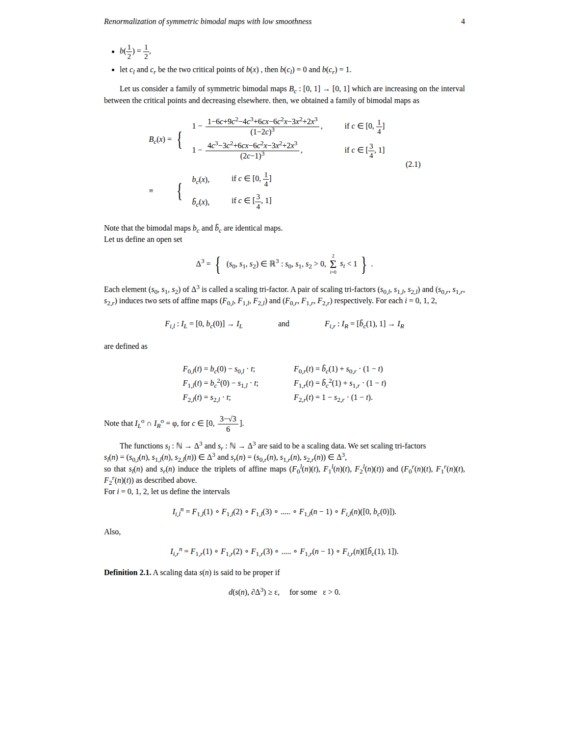Renormalization of symmetric bimodal maps with low smoothness 4
b(12) = 12,
let cl and cr be the two critical points of b(x) , then b(cl) = 0 and b(cr) = 1.
Let us consider a family of symmetric bimodal maps Bc : [0, 1] → [0, 1] which are increasing on the interval between the critical points and decreasing elsewhere. then, we obtained a family of bimodal maps as
| B c ( x ) = | { | / 1 − 1−6 c +9 c 2 −4 c 3 +6 cx −6 c 2 x −3 x 2 +2 x 3 (1−2 c ) 3 , / if c ∈ [0, 1 4 ] / / 1 − 4 c 3 −3 c 2 +6 cx −6 c 2 x −3 x 2 +2 x 3 (2 c −1) 3 , / if c ∈ [ 3 4 , 1] / |
| ≡ | { | / b c ( x ), / if c ∈ [0, 1 4 ] / / b̃ c ( x ), / if c ∈ [ 3 4 , 1] / |
(2.1)
Note that the bimodal maps bc and b̃c are identical maps.
Let us define an open set
Δ3 = { (s0, s1, s2) ∈ ℝ3 : s0, s1, s2 > 0, 2 Σi=0 si < 1 }.
Each element (s0, s1, s2) of Δ3 is called a scaling tri-factor. A pair of scaling tri-factors (s0,l, s1,l, s2,l) and (s0,r, s1,r, s2,r) induces two sets of affine maps (F0,l, F1,l, F2,l) and (F0,r, F1,r, F2,r) respectively. For each i = 0, 1, 2,
Fi,l : IL = [0, bc(0)] → IL
and
Fi,r : IR = [b̃c(1), 1] → IR
are defined as
F0,l(t) = bc(0) − s0,l · t;
F1,l(t) = bc2(0) − s1,l · t;
F2,l(t) = s2,l · t;
F0,r(t) = b̃c(1) + s0,r · (1 − t)
F1,r(t) = b̃c2(1) + s1,r · (1 − t)
F2,r(t) = 1 − s2,r · (1 − t).
Note that ILo ∩ IRo = φ, for c ∈ [0, 3−√36].
The functions sl : ℕ → Δ3 and sr : ℕ → Δ3 are said to be a scaling data. We set scaling tri-factors
sl(n) = (s0,l(n), s1,l(n), s2,l(n)) ∈ Δ3 and sr(n) = (s0,r(n), s1,r(n), s2,r(n)) ∈ Δ3,
so that sl(n) and sr(n) induce the triplets of affine maps (F0l(n)(t), F1l(n)(t), F2l(n)(t)) and (F0r(n)(t), F1r(n)(t), F2r(n)(t)) as described above.
For i = 0, 1, 2, let us define the intervals
Ii,ln = F1,l(1) ∘ F1,l(2) ∘ F1,l(3) ∘ ..... ∘ F1,l(n − 1) ∘ Fi,l(n)([0, bc(0)]).
Also,
Ii,rn = F1,r(1) ∘ F1,r(2) ∘ F1,r(3) ∘ ..... ∘ F1,r(n − 1) ∘ Fi,r(n)([b̃c(1), 1]).
Definition 2.1. A scaling data s(n) is said to be proper if
d(s(n), ∂Δ3) ≥ ε, for some ε > 0.